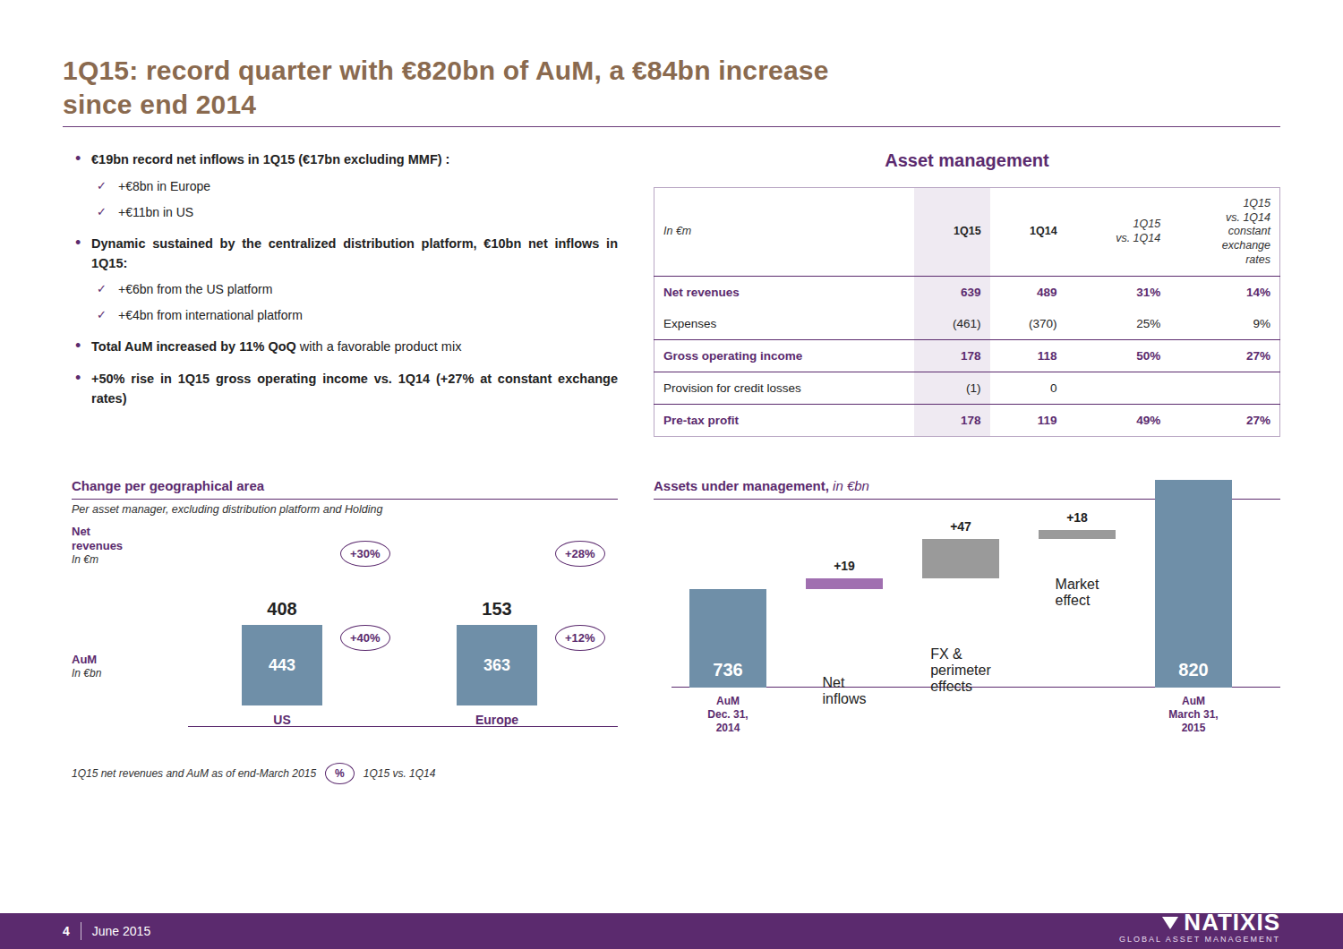1Q15: record quarter with €820bn of AuM, a €84bn increase
since end 2014
€19bn record net inflows in 1Q15 (€17bn excluding MMF) :
+€8bn in Europe
+€11bn in US
Dynamic sustained by the centralized distribution platform, €10bn net inflows in 1Q15:
+€6bn from the US platform
+€4bn from international platform
Total AuM increased by 11% QoQ with a favorable product mix
+50% rise in 1Q15 gross operating income vs. 1Q14 (+27% at constant exchange rates)
Asset management
| In €m | 1Q15 | 1Q14 | 1Q15 vs. 1Q14 | 1Q15 vs. 1Q14 constant exchange rates |
| --- | --- | --- | --- | --- |
| Net revenues | 639 | 489 | 31% | 14% |
| Expenses | (461) | (370) | 25% | 9% |
| Gross operating income | 178 | 118 | 50% | 27% |
| Provision for credit losses | (1) | 0 | | |
| Pre-tax profit | 178 | 119 | 49% | 27% |
Change per geographical area
Per asset manager, excluding distribution platform and Holding
Net
revenues
In €m
AuM
In €bn
408
443
US
153
363
Europe
+30%
+40%
+28%
+12%
1Q15 net revenues and AuM as of end-March 2015 % 1Q15 vs. 1Q14
Assets under management, in €bn
736
AuM
Dec. 31,
2014
+19
Net
inflows
+47
FX &
perimeter
effects
+18
Market
effect
820
AuM
March 31,
2015
4 June 2015
NATIXIS
GLOBAL ASSET MANAGEMENT